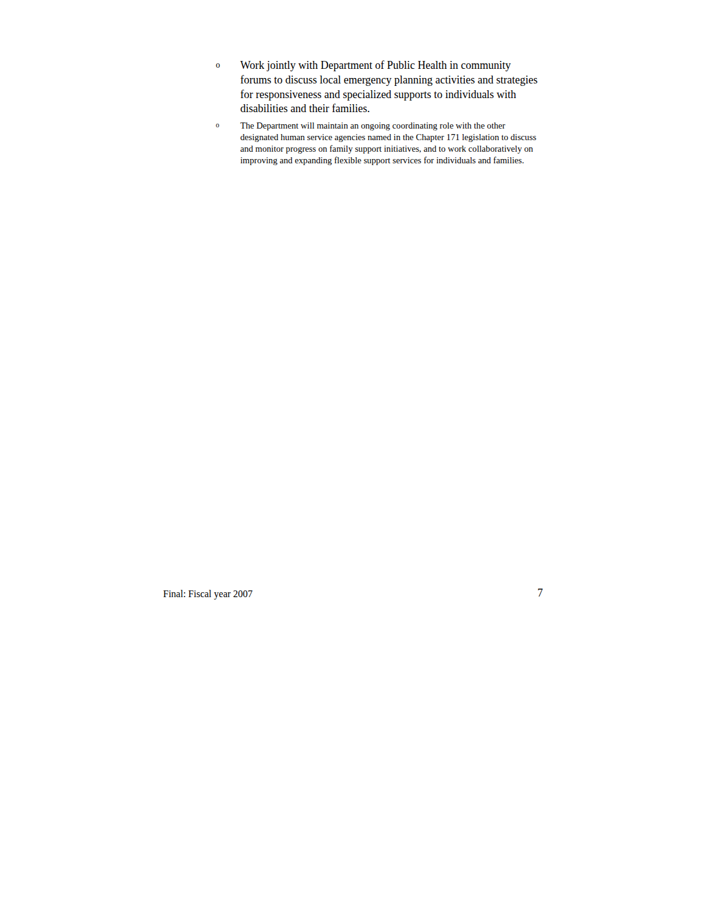Work jointly with Department of Public Health in community forums to discuss local emergency planning activities and strategies for responsiveness and specialized supports to individuals with disabilities and their families.
The Department will maintain an ongoing coordinating role with the other designated human service agencies named in the Chapter 171 legislation to discuss and monitor progress on family support initiatives, and to work collaboratively on improving and expanding flexible support services for individuals and families.
Final: Fiscal year 2007 7